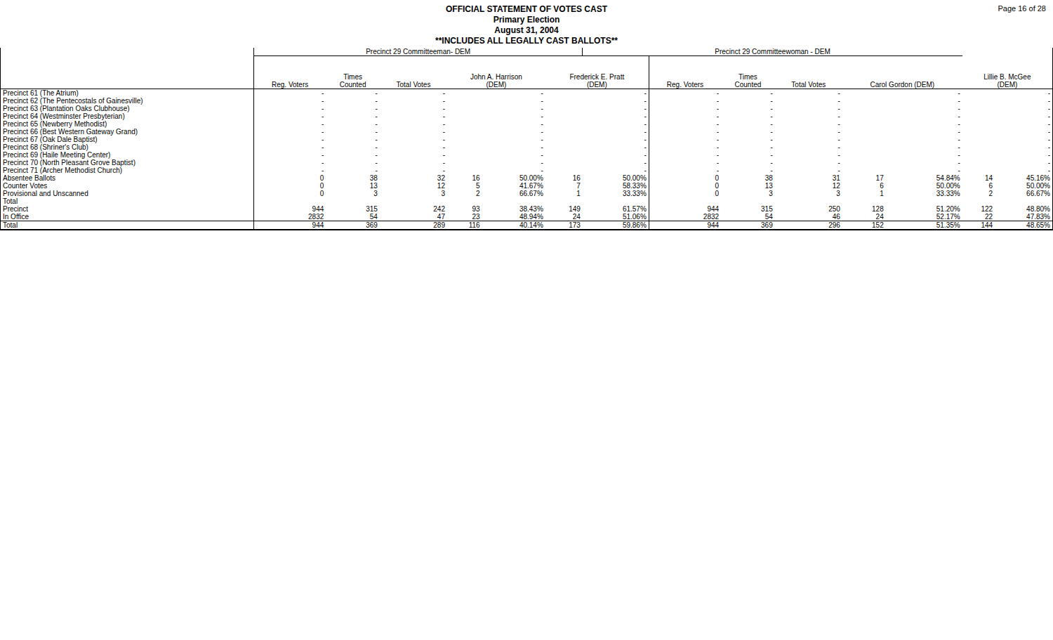Page 16 of 28
OFFICIAL STATEMENT OF VOTES CAST
Primary Election
August 31, 2004
**INCLUDES ALL LEGALLY CAST BALLOTS**
| | Precinct 29 Committeeman- DEM | Precinct 29 Committeewoman - DEM |
| --- | --- | --- |
| | Reg. Voters | Times Counted | Total Votes | John A. Harrison (DEM) | Frederick E. Pratt (DEM) | Reg. Voters | Times Counted | Total Votes | Carol Gordon (DEM) | Lillie B. McGee (DEM) |
| Precinct 61 (The Atrium) | - | - | - | - | - | - | - | - | - | - |
| Precinct 62 (The Pentecostals of Gainesville) | - | - | - | - | - | - | - | - | - | - |
| Precinct 63 (Plantation Oaks Clubhouse) | - | - | - | - | - | - | - | - | - | - |
| Precinct 64 (Westminster Presbyterian) | - | - | - | - | - | - | - | - | - | - |
| Precinct 65 (Newberry Methodist) | - | - | - | - | - | - | - | - | - | - |
| Precinct 66 (Best Western Gateway Grand) | - | - | - | - | - | - | - | - | - | - |
| Precinct 67 (Oak Dale Baptist) | - | - | - | - | - | - | - | - | - | - |
| Precinct 68 (Shriner's Club) | - | - | - | - | - | - | - | - | - | - |
| Precinct 69 (Haile Meeting Center) | - | - | - | - | - | - | - | - | - | - |
| Precinct 70 (North Pleasant Grove Baptist) | - | - | - | - | - | - | - | - | - | - |
| Precinct 71 (Archer Methodist Church) | - | - | - | - | - | - | - | - | - | - |
| Absentee Ballots | 0 | 38 | 32 | 16 | 50.00% | 16 | 50.00% | 0 | 38 | 31 | 17 | 54.84% | 14 | 45.16% |
| Counter Votes | 0 | 13 | 12 | 5 | 41.67% | 7 | 58.33% | 0 | 13 | 12 | 6 | 50.00% | 6 | 50.00% |
| Provisional and Unscanned | 0 | 3 | 3 | 2 | 66.67% | 1 | 33.33% | 0 | 3 | 3 | 1 | 33.33% | 2 | 66.67% |
| Total | | | | | | | | | | |
| Precinct | 944 | 315 | 242 | 93 | 38.43% | 149 | 61.57% | 944 | 315 | 250 | 128 | 51.20% | 122 | 48.80% |
| In Office | 2832 | 54 | 47 | 23 | 48.94% | 24 | 51.06% | 2832 | 54 | 46 | 24 | 52.17% | 22 | 47.83% |
| Total | 944 | 369 | 289 | 116 | 40.14% | 173 | 59.86% | 944 | 369 | 296 | 152 | 51.35% | 144 | 48.65% |